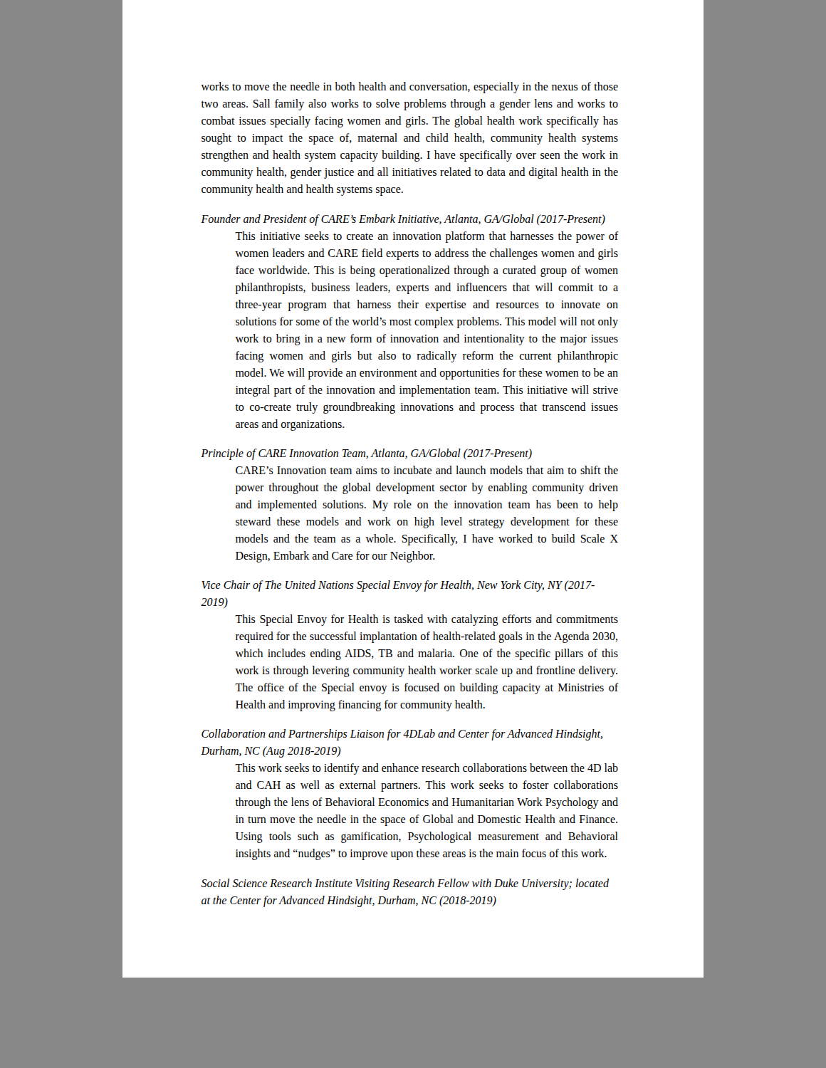works to move the needle in both health and conversation, especially in the nexus of those two areas. Sall family also works to solve problems through a gender lens and works to combat issues specially facing women and girls. The global health work specifically has sought to impact the space of, maternal and child health, community health systems strengthen and health system capacity building. I have specifically over seen the work in community health, gender justice and all initiatives related to data and digital health in the community health and health systems space.
Founder and President of CARE’s Embark Initiative, Atlanta, GA/Global (2017-Present)
This initiative seeks to create an innovation platform that harnesses the power of women leaders and CARE field experts to address the challenges women and girls face worldwide. This is being operationalized through a curated group of women philanthropists, business leaders, experts and influencers that will commit to a three-year program that harness their expertise and resources to innovate on solutions for some of the world’s most complex problems. This model will not only work to bring in a new form of innovation and intentionality to the major issues facing women and girls but also to radically reform the current philanthropic model. We will provide an environment and opportunities for these women to be an integral part of the innovation and implementation team. This initiative will strive to co-create truly groundbreaking innovations and process that transcend issues areas and organizations.
Principle of CARE Innovation Team, Atlanta, GA/Global (2017-Present)
CARE’s Innovation team aims to incubate and launch models that aim to shift the power throughout the global development sector by enabling community driven and implemented solutions. My role on the innovation team has been to help steward these models and work on high level strategy development for these models and the team as a whole. Specifically, I have worked to build Scale X Design, Embark and Care for our Neighbor.
Vice Chair of The United Nations Special Envoy for Health, New York City, NY (2017-2019)
This Special Envoy for Health is tasked with catalyzing efforts and commitments required for the successful implantation of health-related goals in the Agenda 2030, which includes ending AIDS, TB and malaria. One of the specific pillars of this work is through levering community health worker scale up and frontline delivery. The office of the Special envoy is focused on building capacity at Ministries of Health and improving financing for community health.
Collaboration and Partnerships Liaison for 4DLab and Center for Advanced Hindsight, Durham, NC (Aug 2018-2019)
This work seeks to identify and enhance research collaborations between the 4D lab and CAH as well as external partners. This work seeks to foster collaborations through the lens of Behavioral Economics and Humanitarian Work Psychology and in turn move the needle in the space of Global and Domestic Health and Finance. Using tools such as gamification, Psychological measurement and Behavioral insights and “nudges” to improve upon these areas is the main focus of this work.
Social Science Research Institute Visiting Research Fellow with Duke University; located at the Center for Advanced Hindsight, Durham, NC (2018-2019)